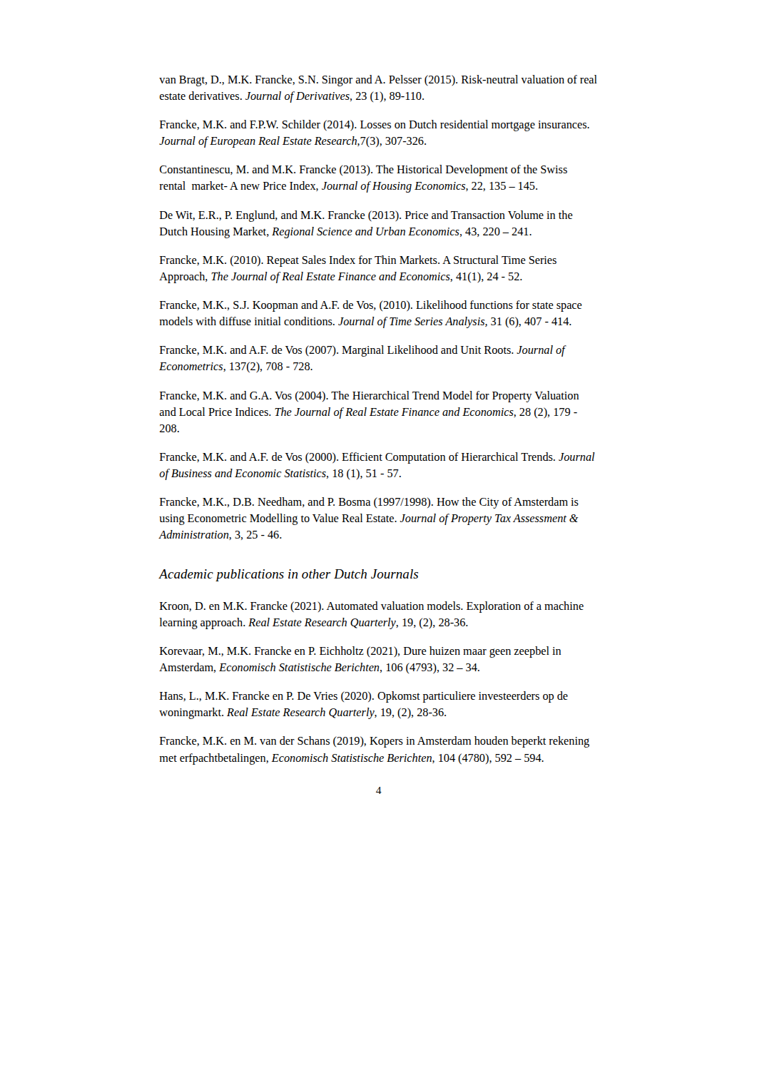van Bragt, D., M.K. Francke, S.N. Singor and A. Pelsser (2015). Risk-neutral valuation of real estate derivatives. Journal of Derivatives, 23 (1), 89-110.
Francke, M.K. and F.P.W. Schilder (2014). Losses on Dutch residential mortgage insurances. Journal of European Real Estate Research,7(3), 307-326.
Constantinescu, M. and M.K. Francke (2013). The Historical Development of the Swiss rental market- A new Price Index, Journal of Housing Economics, 22, 135 – 145.
De Wit, E.R., P. Englund, and M.K. Francke (2013). Price and Transaction Volume in the Dutch Housing Market, Regional Science and Urban Economics, 43, 220 – 241.
Francke, M.K. (2010). Repeat Sales Index for Thin Markets. A Structural Time Series Approach, The Journal of Real Estate Finance and Economics, 41(1), 24 - 52.
Francke, M.K., S.J. Koopman and A.F. de Vos, (2010). Likelihood functions for state space models with diffuse initial conditions. Journal of Time Series Analysis, 31 (6), 407 - 414.
Francke, M.K. and A.F. de Vos (2007). Marginal Likelihood and Unit Roots. Journal of Econometrics, 137(2), 708 - 728.
Francke, M.K. and G.A. Vos (2004). The Hierarchical Trend Model for Property Valuation and Local Price Indices. The Journal of Real Estate Finance and Economics, 28 (2), 179 - 208.
Francke, M.K. and A.F. de Vos (2000). Efficient Computation of Hierarchical Trends. Journal of Business and Economic Statistics, 18 (1), 51 - 57.
Francke, M.K., D.B. Needham, and P. Bosma (1997/1998). How the City of Amsterdam is using Econometric Modelling to Value Real Estate. Journal of Property Tax Assessment & Administration, 3, 25 - 46.
Academic publications in other Dutch Journals
Kroon, D. en M.K. Francke (2021). Automated valuation models. Exploration of a machine learning approach. Real Estate Research Quarterly, 19, (2), 28-36.
Korevaar, M., M.K. Francke en P. Eichholtz (2021), Dure huizen maar geen zeepbel in Amsterdam, Economisch Statistische Berichten, 106 (4793), 32 – 34.
Hans, L., M.K. Francke en P. De Vries (2020). Opkomst particuliere investeerders op de woningmarkt. Real Estate Research Quarterly, 19, (2), 28-36.
Francke, M.K. en M. van der Schans (2019), Kopers in Amsterdam houden beperkt rekening met erfpachtbetalingen, Economisch Statistische Berichten, 104 (4780), 592 – 594.
4